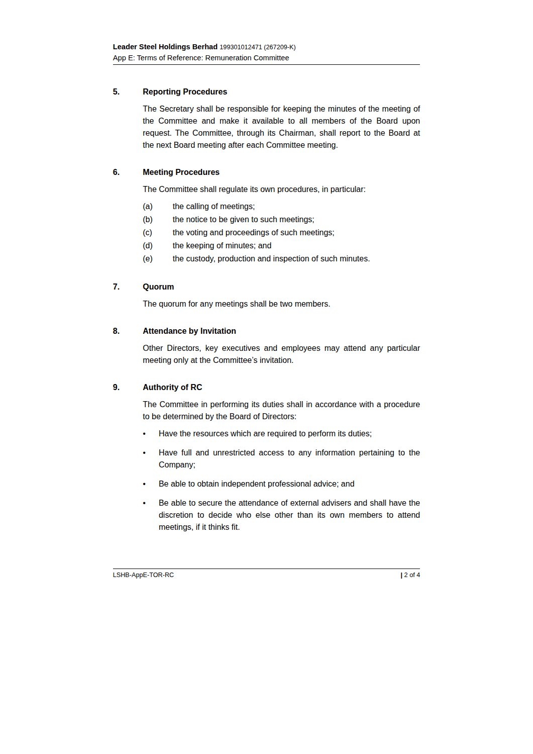Leader Steel Holdings Berhad 199301012471 (267209-K)
App E: Terms of Reference: Remuneration Committee
5.
Reporting Procedures
The Secretary shall be responsible for keeping the minutes of the meeting of the Committee and make it available to all members of the Board upon request. The Committee, through its Chairman, shall report to the Board at the next Board meeting after each Committee meeting.
6.
Meeting Procedures
The Committee shall regulate its own procedures, in particular:
(a) the calling of meetings;
(b) the notice to be given to such meetings;
(c) the voting and proceedings of such meetings;
(d) the keeping of minutes; and
(e) the custody, production and inspection of such minutes.
7.
Quorum
The quorum for any meetings shall be two members.
8.
Attendance by Invitation
Other Directors, key executives and employees may attend any particular meeting only at the Committee’s invitation.
9.
Authority of RC
The Committee in performing its duties shall in accordance with a procedure to be determined by the Board of Directors:
•Have the resources which are required to perform its duties;
•Have full and unrestricted access to any information pertaining to the Company;
•Be able to obtain independent professional advice; and
•Be able to secure the attendance of external advisers and shall have the discretion to decide who else other than its own members to attend meetings, if it thinks fit.
LSHB-AppE-TOR-RC
| 2 of 4